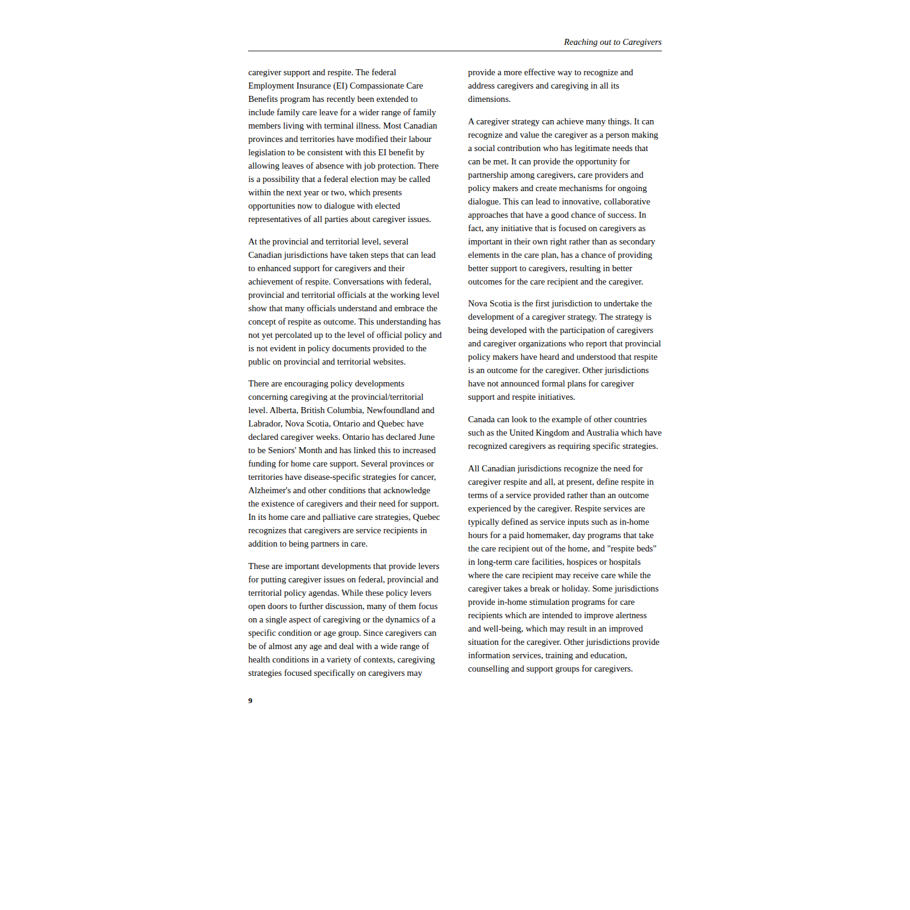Reaching out to Caregivers
caregiver support and respite. The federal Employment Insurance (EI) Compassionate Care Benefits program has recently been extended to include family care leave for a wider range of family members living with terminal illness. Most Canadian provinces and territories have modified their labour legislation to be consistent with this EI benefit by allowing leaves of absence with job protection. There is a possibility that a federal election may be called within the next year or two, which presents opportunities now to dialogue with elected representatives of all parties about caregiver issues.
At the provincial and territorial level, several Canadian jurisdictions have taken steps that can lead to enhanced support for caregivers and their achievement of respite. Conversations with federal, provincial and territorial officials at the working level show that many officials understand and embrace the concept of respite as outcome. This understanding has not yet percolated up to the level of official policy and is not evident in policy documents provided to the public on provincial and territorial websites.
There are encouraging policy developments concerning caregiving at the provincial/territorial level. Alberta, British Columbia, Newfoundland and Labrador, Nova Scotia, Ontario and Quebec have declared caregiver weeks. Ontario has declared June to be Seniors' Month and has linked this to increased funding for home care support. Several provinces or territories have disease-specific strategies for cancer, Alzheimer's and other conditions that acknowledge the existence of caregivers and their need for support. In its home care and palliative care strategies, Quebec recognizes that caregivers are service recipients in addition to being partners in care.
These are important developments that provide levers for putting caregiver issues on federal, provincial and territorial policy agendas. While these policy levers open doors to further discussion, many of them focus on a single aspect of caregiving or the dynamics of a specific condition or age group. Since caregivers can be of almost any age and deal with a wide range of health conditions in a variety of contexts, caregiving strategies focused specifically on caregivers may provide a more effective way to recognize and address caregivers and caregiving in all its dimensions.
A caregiver strategy can achieve many things. It can recognize and value the caregiver as a person making a social contribution who has legitimate needs that can be met. It can provide the opportunity for partnership among caregivers, care providers and policy makers and create mechanisms for ongoing dialogue. This can lead to innovative, collaborative approaches that have a good chance of success. In fact, any initiative that is focused on caregivers as important in their own right rather than as secondary elements in the care plan, has a chance of providing better support to caregivers, resulting in better outcomes for the care recipient and the caregiver.
Nova Scotia is the first jurisdiction to undertake the development of a caregiver strategy. The strategy is being developed with the participation of caregivers and caregiver organizations who report that provincial policy makers have heard and understood that respite is an outcome for the caregiver. Other jurisdictions have not announced formal plans for caregiver support and respite initiatives.
Canada can look to the example of other countries such as the United Kingdom and Australia which have recognized caregivers as requiring specific strategies.
All Canadian jurisdictions recognize the need for caregiver respite and all, at present, define respite in terms of a service provided rather than an outcome experienced by the caregiver. Respite services are typically defined as service inputs such as in-home hours for a paid homemaker, day programs that take the care recipient out of the home, and "respite beds" in long-term care facilities, hospices or hospitals where the care recipient may receive care while the caregiver takes a break or holiday. Some jurisdictions provide in-home stimulation programs for care recipients which are intended to improve alertness and well-being, which may result in an improved situation for the caregiver. Other jurisdictions provide information services, training and education, counselling and support groups for caregivers.
9